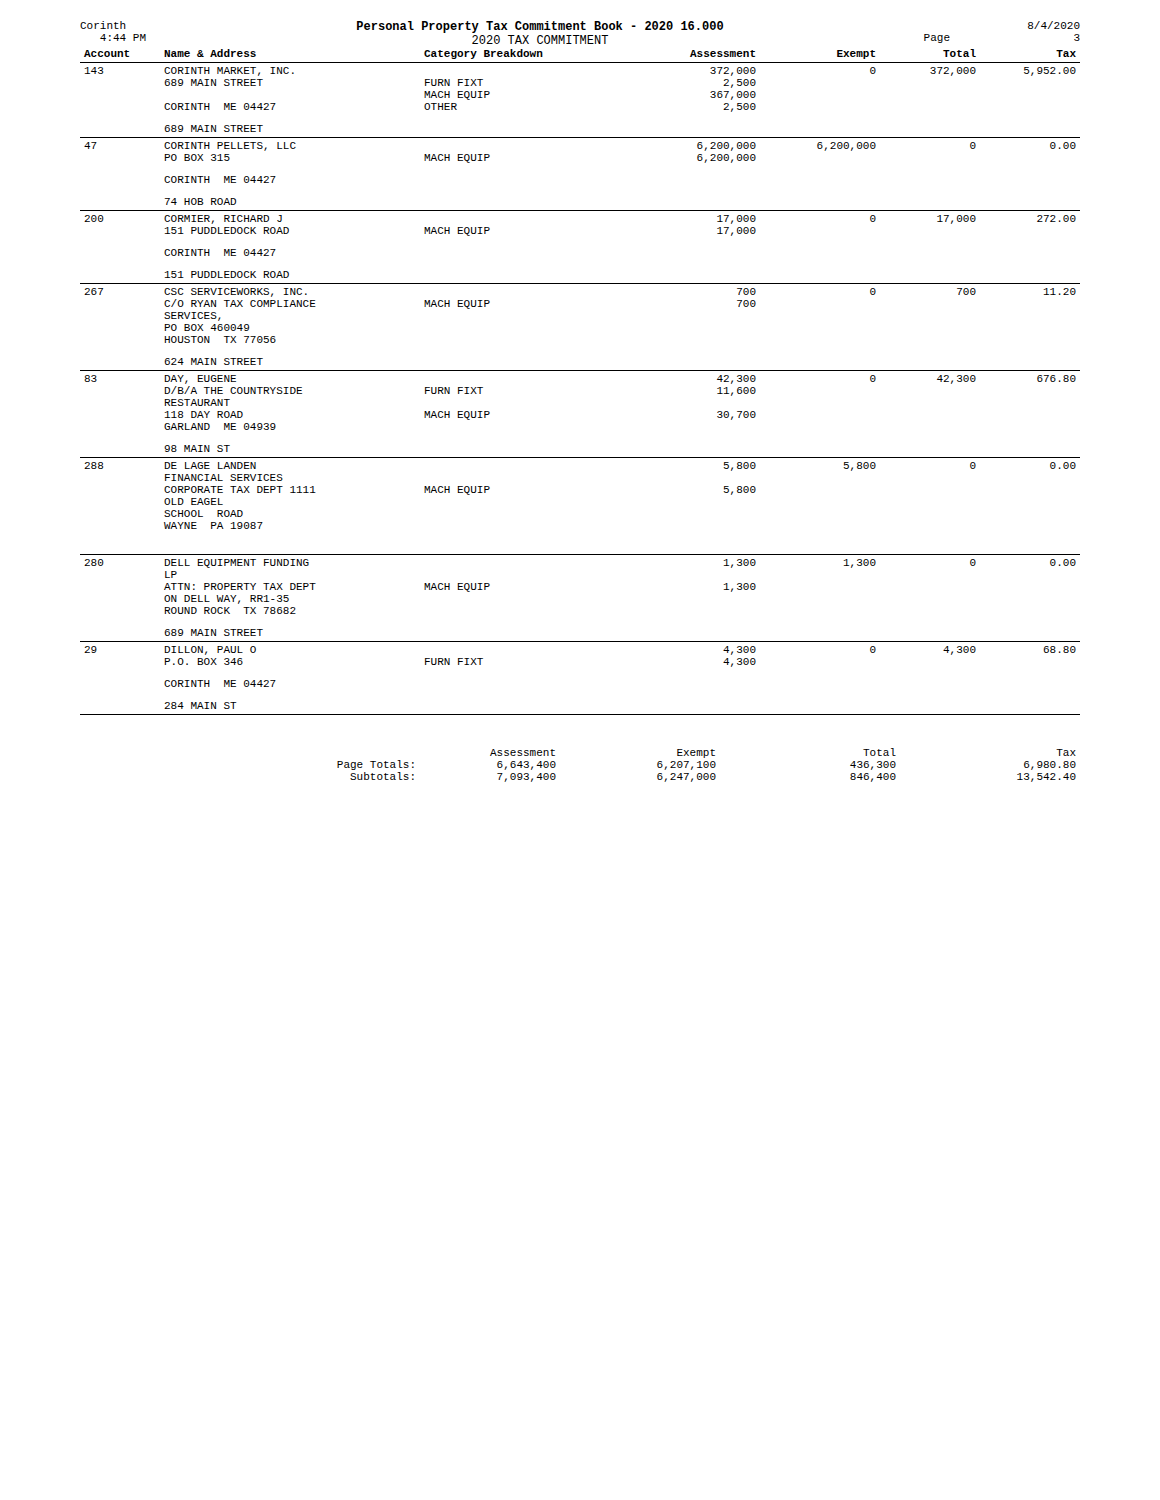| Corinth 4:44 PM | Personal Property Tax Commitment Book - 2020 16.000 2020 TAX COMMITMENT | Page | 8/4/2020 3 |
| Account | Name & Address | Category Breakdown | Assessment | Exempt | Total | Tax |
| 143 | CORINTH MARKET, INC. | | 372,000 | 0 | 372,000 | 5,952.00 |
| | 689 MAIN STREET | FURN FIXT | 2,500 | | | |
| | | MACH EQUIP | 367,000 | | | |
| | CORINTH ME 04427 | OTHER | 2,500 | | | |
| | 689 MAIN STREET | | | | | |
| 47 | CORINTH PELLETS, LLC | | 6,200,000 | 6,200,000 | 0 | 0.00 |
| | PO BOX 315 | MACH EQUIP | 6,200,000 | | | |
| | CORINTH ME 04427 | | | | | |
| | 74 HOB ROAD | | | | | |
| 200 | CORMIER, RICHARD J | | 17,000 | 0 | 17,000 | 272.00 |
| | 151 PUDDLEDOCK ROAD | MACH EQUIP | 17,000 | | | |
| | CORINTH ME 04427 | | | | | |
| | 151 PUDDLEDOCK ROAD | | | | | |
| 267 | CSC SERVICEWORKS, INC. | | 700 | 0 | 700 | 11.20 |
| | C/O RYAN TAX COMPLIANCE SERVICES, | MACH EQUIP | 700 | | | |
| | PO BOX 460049 | | | | | |
| | HOUSTON TX 77056 | | | | | |
| | 624 MAIN STREET | | | | | |
| 83 | DAY, EUGENE | | 42,300 | 0 | 42,300 | 676.80 |
| | D/B/A THE COUNTRYSIDE RESTAURANT | FURN FIXT | 11,600 | | | |
| | 118 DAY ROAD | MACH EQUIP | 30,700 | | | |
| | GARLAND ME 04939 | | | | | |
| | 98 MAIN ST | | | | | |
| 288 | DE LAGE LANDEN | | 5,800 | 5,800 | 0 | 0.00 |
| | FINANCIAL SERVICES | | | | | |
| | CORPORATE TAX DEPT 1111 OLD EAGEL | MACH EQUIP | 5,800 | | | |
| | SCHOOL ROAD | | | | | |
| | WAYNE PA 19087 | | | | | |
| 280 | DELL EQUIPMENT FUNDING LP | | 1,300 | 1,300 | 0 | 0.00 |
| | ATTN: PROPERTY TAX DEPT | MACH EQUIP | 1,300 | | | |
| | ON DELL WAY, RR1-35 | | | | | |
| | ROUND ROCK TX 78682 | | | | | |
| | 689 MAIN STREET | | | | | |
| 29 | DILLON, PAUL O | | 4,300 | 0 | 4,300 | 68.80 |
| | P.O. BOX 346 | FURN FIXT | 4,300 | | | |
| | CORINTH ME 04427 | | | | | |
| | 284 MAIN ST | | | | | |
| | Assessment | Exempt | Total | Tax |
| Page Totals: | 6,643,400 | 6,207,100 | 436,300 | 6,980.80 |
| Subtotals: | 7,093,400 | 6,247,000 | 846,400 | 13,542.40 |